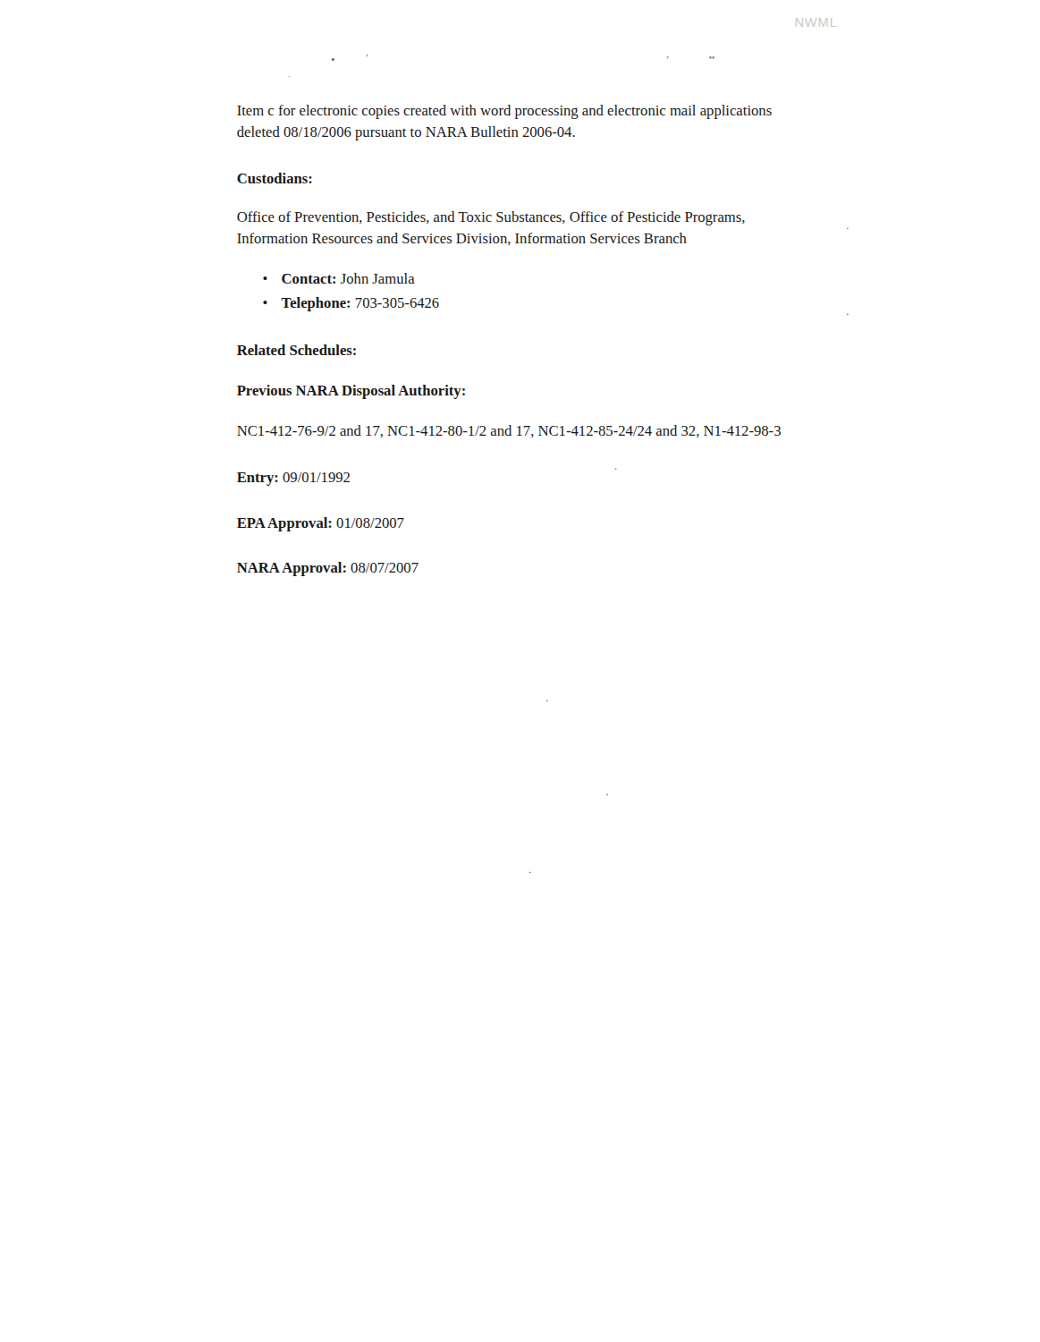NWML
• ’ . ’ ••
. . . . . .
Item c for electronic copies created with word processing and electronic mail applications deleted 08/18/2006 pursuant to NARA Bulletin 2006-04.
Custodians:
Office of Prevention, Pesticides, and Toxic Substances, Office of Pesticide Programs, Information Resources and Services Division, Information Services Branch
Contact: John Jamula
Telephone: 703-305-6426
Related Schedules:
Previous NARA Disposal Authority:
NC1-412-76-9/2 and 17, NC1-412-80-1/2 and 17, NC1-412-85-24/24 and 32, N1-412-98-3
Entry: 09/01/1992
EPA Approval: 01/08/2007
NARA Approval: 08/07/2007